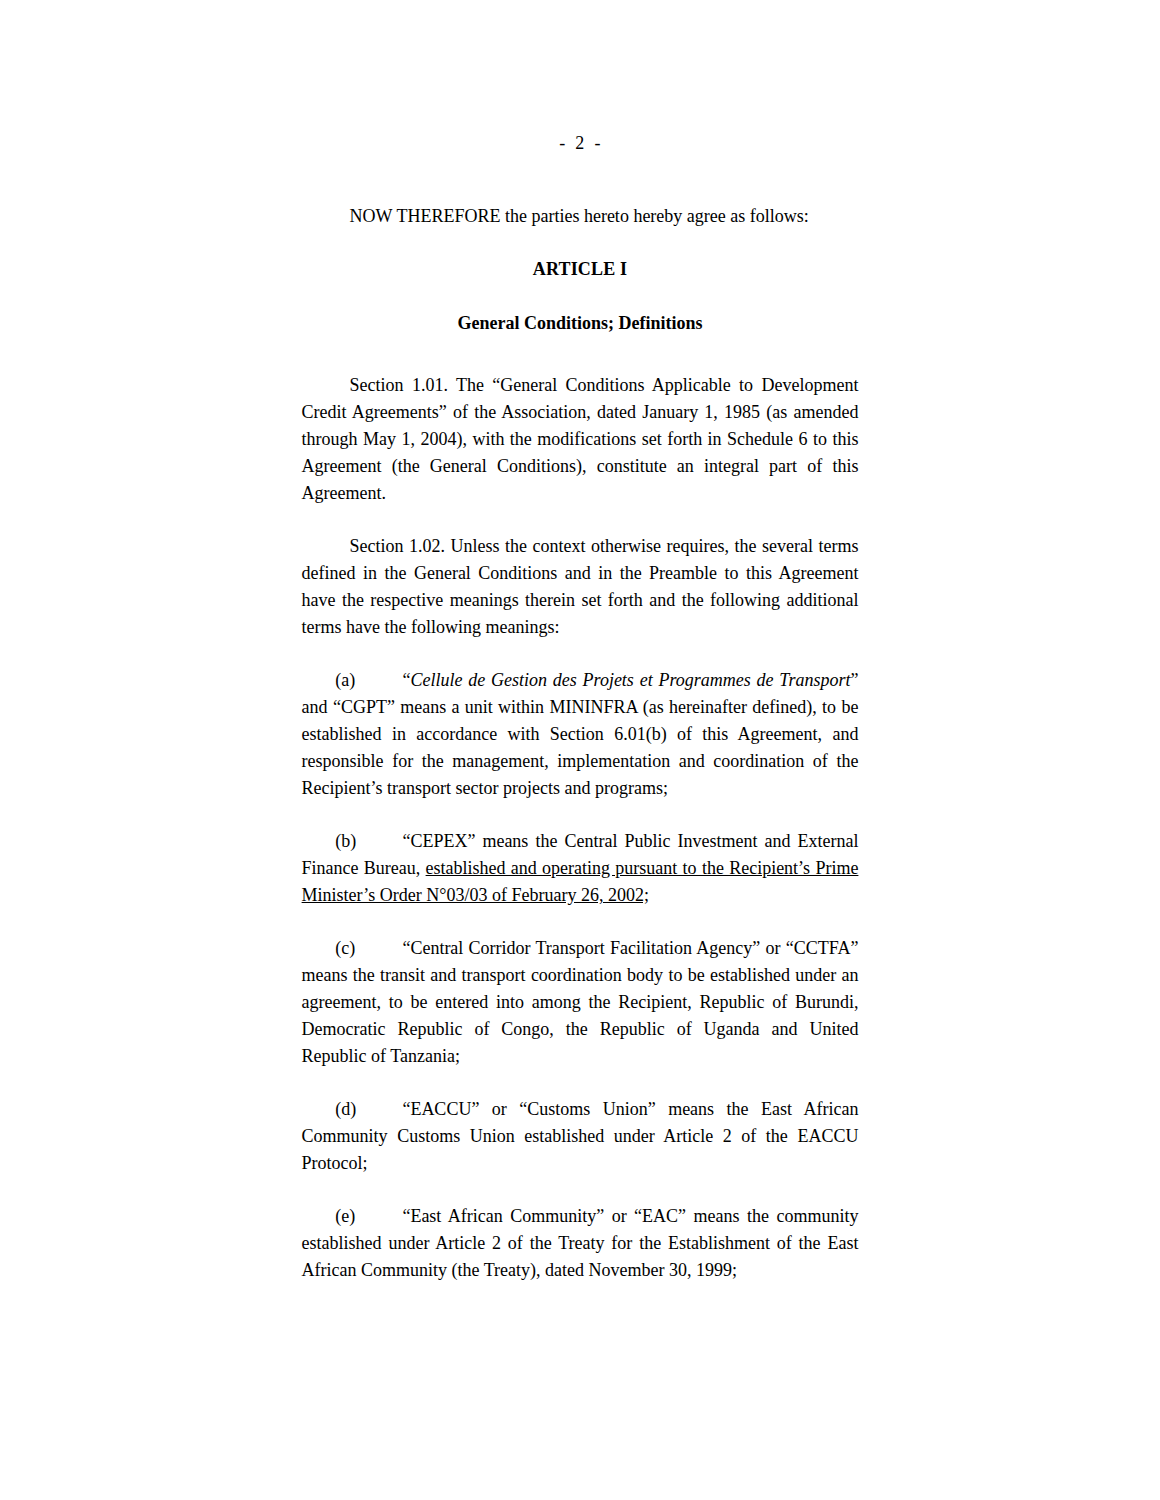- 2 -
NOW THEREFORE the parties hereto hereby agree as follows:
ARTICLE I
General Conditions; Definitions
Section 1.01. The “General Conditions Applicable to Development Credit Agreements” of the Association, dated January 1, 1985 (as amended through May 1, 2004), with the modifications set forth in Schedule 6 to this Agreement (the General Conditions), constitute an integral part of this Agreement.
Section 1.02. Unless the context otherwise requires, the several terms defined in the General Conditions and in the Preamble to this Agreement have the respective meanings therein set forth and the following additional terms have the following meanings:
(a)“Cellule de Gestion des Projets et Programmes de Transport” and “CGPT” means a unit within MININFRA (as hereinafter defined), to be established in accordance with Section 6.01(b) of this Agreement, and responsible for the management, implementation and coordination of the Recipient’s transport sector projects and programs;
(b)“CEPEX” means the Central Public Investment and External Finance Bureau, established and operating pursuant to the Recipient’s Prime Minister’s Order N°03/03 of February 26, 2002;
(c)“Central Corridor Transport Facilitation Agency” or “CCTFA” means the transit and transport coordination body to be established under an agreement, to be entered into among the Recipient, Republic of Burundi, Democratic Republic of Congo, the Republic of Uganda and United Republic of Tanzania;
(d)“EACCU” or “Customs Union” means the East African Community Customs Union established under Article 2 of the EACCU Protocol;
(e)“East African Community” or “EAC” means the community established under Article 2 of the Treaty for the Establishment of the East African Community (the Treaty), dated November 30, 1999;